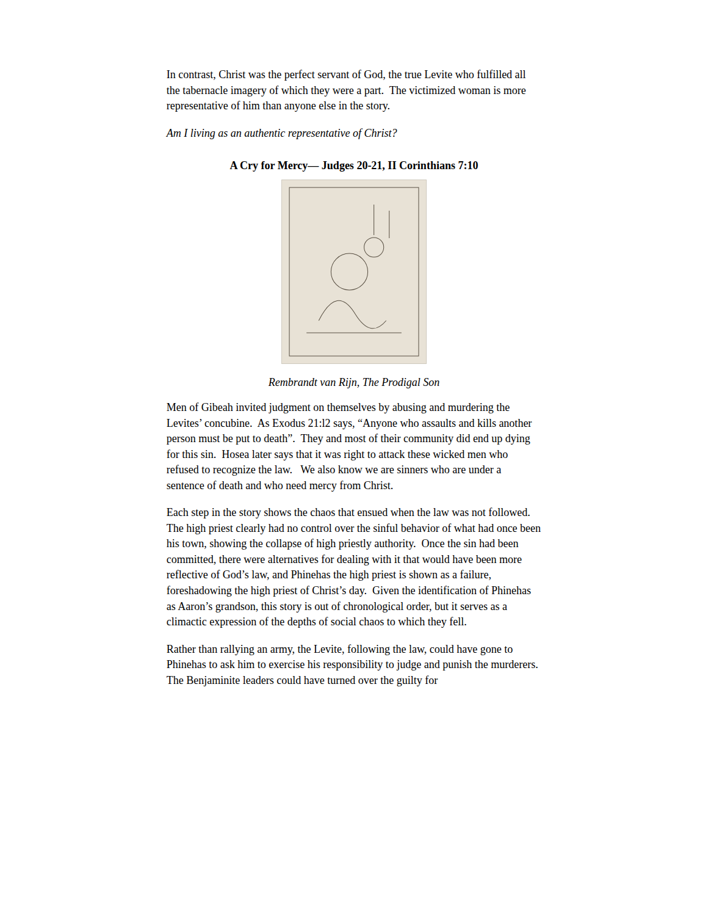In contrast, Christ was the perfect servant of God, the true Levite who fulfilled all the tabernacle imagery of which they were a part. The victimized woman is more representative of him than anyone else in the story.
Am I living as an authentic representative of Christ?
A Cry for Mercy— Judges 20-21, II Corinthians 7:10
Rembrandt van Rijn, The Prodigal Son
Men of Gibeah invited judgment on themselves by abusing and murdering the Levites’ concubine. As Exodus 21:l2 says, “Anyone who assaults and kills another person must be put to death”. They and most of their community did end up dying for this sin. Hosea later says that it was right to attack these wicked men who refused to recognize the law. We also know we are sinners who are under a sentence of death and who need mercy from Christ.
Each step in the story shows the chaos that ensued when the law was not followed. The high priest clearly had no control over the sinful behavior of what had once been his town, showing the collapse of high priestly authority. Once the sin had been committed, there were alternatives for dealing with it that would have been more reflective of God’s law, and Phinehas the high priest is shown as a failure, foreshadowing the high priest of Christ’s day. Given the identification of Phinehas as Aaron’s grandson, this story is out of chronological order, but it serves as a climactic expression of the depths of social chaos to which they fell.
Rather than rallying an army, the Levite, following the law, could have gone to Phinehas to ask him to exercise his responsibility to judge and punish the murderers. The Benjaminite leaders could have turned over the guilty for